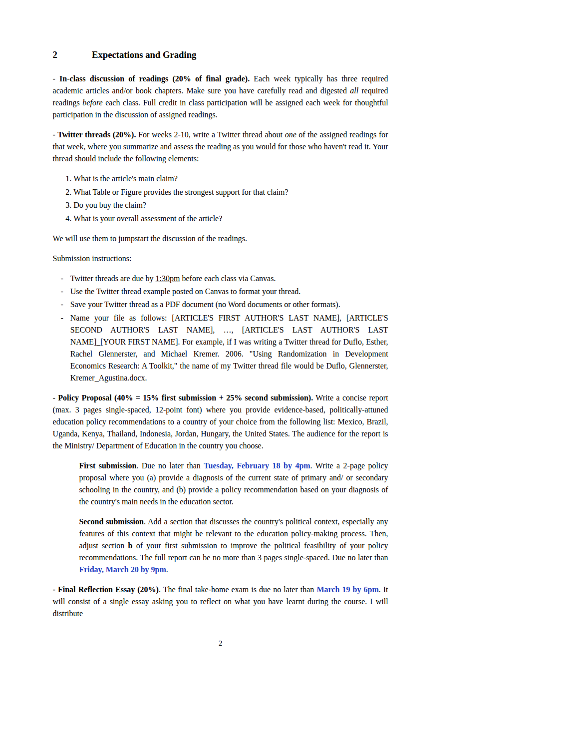2 Expectations and Grading
- In-class discussion of readings (20% of final grade). Each week typically has three required academic articles and/or book chapters. Make sure you have carefully read and digested all required readings before each class. Full credit in class participation will be assigned each week for thoughtful participation in the discussion of assigned readings.
- Twitter threads (20%). For weeks 2-10, write a Twitter thread about one of the assigned readings for that week, where you summarize and assess the reading as you would for those who haven't read it. Your thread should include the following elements:
What is the article's main claim?
What Table or Figure provides the strongest support for that claim?
Do you buy the claim?
What is your overall assessment of the article?
We will use them to jumpstart the discussion of the readings.
Submission instructions:
Twitter threads are due by 1:30pm before each class via Canvas.
Use the Twitter thread example posted on Canvas to format your thread.
Save your Twitter thread as a PDF document (no Word documents or other formats).
Name your file as follows: [ARTICLE'S FIRST AUTHOR'S LAST NAME], [ARTICLE'S SECOND AUTHOR'S LAST NAME], …, [ARTICLE'S LAST AUTHOR'S LAST NAME]_[YOUR FIRST NAME]. For example, if I was writing a Twitter thread for Duflo, Esther, Rachel Glennerster, and Michael Kremer. 2006. "Using Randomization in Development Economics Research: A Toolkit," the name of my Twitter thread file would be Duflo, Glennerster, Kremer_Agustina.docx.
- Policy Proposal (40% = 15% first submission + 25% second submission). Write a concise report (max. 3 pages single-spaced, 12-point font) where you provide evidence-based, politically-attuned education policy recommendations to a country of your choice from the following list: Mexico, Brazil, Uganda, Kenya, Thailand, Indonesia, Jordan, Hungary, the United States. The audience for the report is the Ministry/ Department of Education in the country you choose.
First submission. Due no later than Tuesday, February 18 by 4pm. Write a 2-page policy proposal where you (a) provide a diagnosis of the current state of primary and/ or secondary schooling in the country, and (b) provide a policy recommendation based on your diagnosis of the country's main needs in the education sector.
Second submission. Add a section that discusses the country's political context, especially any features of this context that might be relevant to the education policy-making process. Then, adjust section b of your first submission to improve the political feasibility of your policy recommendations. The full report can be no more than 3 pages single-spaced. Due no later than Friday, March 20 by 9pm.
- Final Reflection Essay (20%). The final take-home exam is due no later than March 19 by 6pm. It will consist of a single essay asking you to reflect on what you have learnt during the course. I will distribute
2